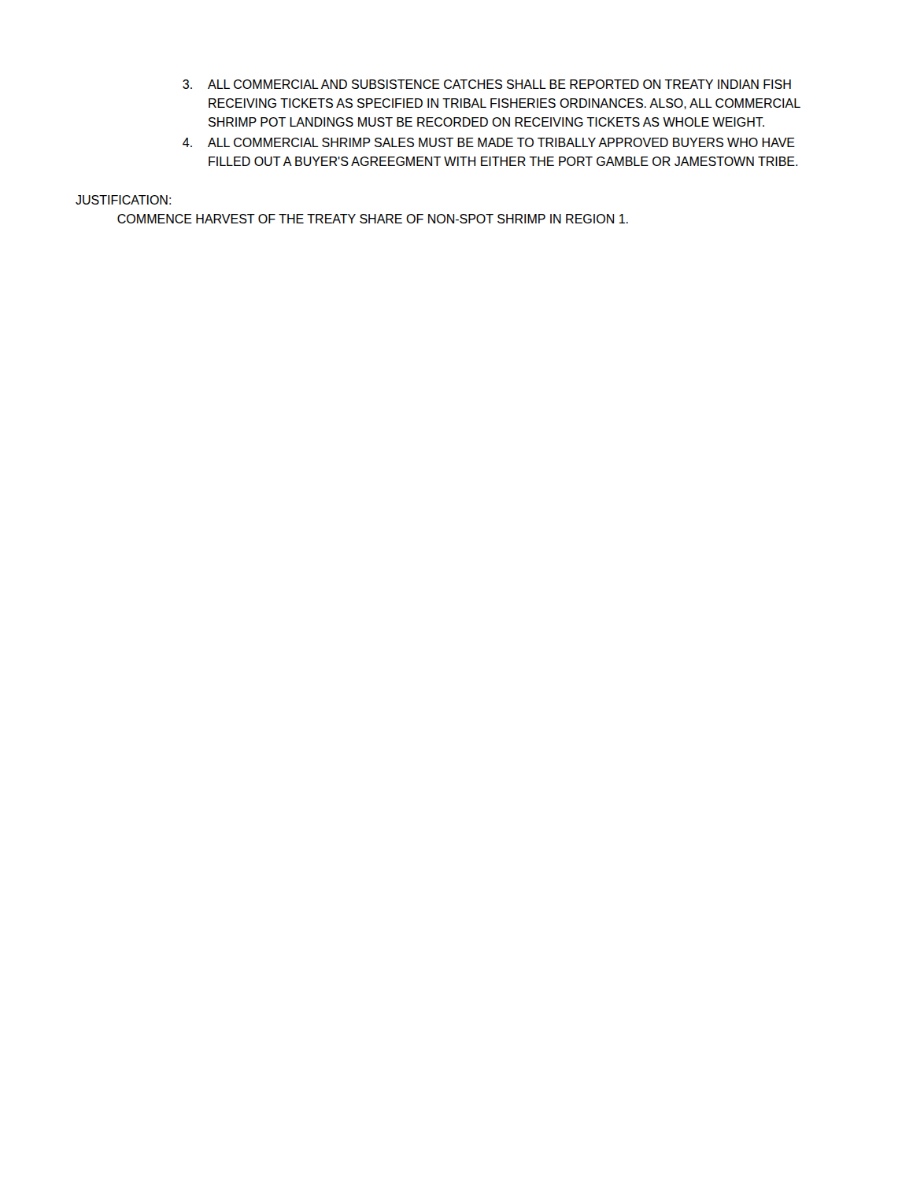ALL COMMERCIAL AND SUBSISTENCE CATCHES SHALL BE REPORTED ON TREATY INDIAN FISH RECEIVING TICKETS AS SPECIFIED IN TRIBAL FISHERIES ORDINANCES. ALSO, ALL COMMERCIAL SHRIMP POT LANDINGS MUST BE RECORDED ON RECEIVING TICKETS AS WHOLE WEIGHT.
ALL COMMERCIAL SHRIMP SALES MUST BE MADE TO TRIBALLY APPROVED BUYERS WHO HAVE FILLED OUT A BUYER'S AGREEGMENT WITH EITHER THE PORT GAMBLE OR JAMESTOWN TRIBE.
JUSTIFICATION:
COMMENCE HARVEST OF THE TREATY SHARE OF NON-SPOT SHRIMP IN REGION 1.